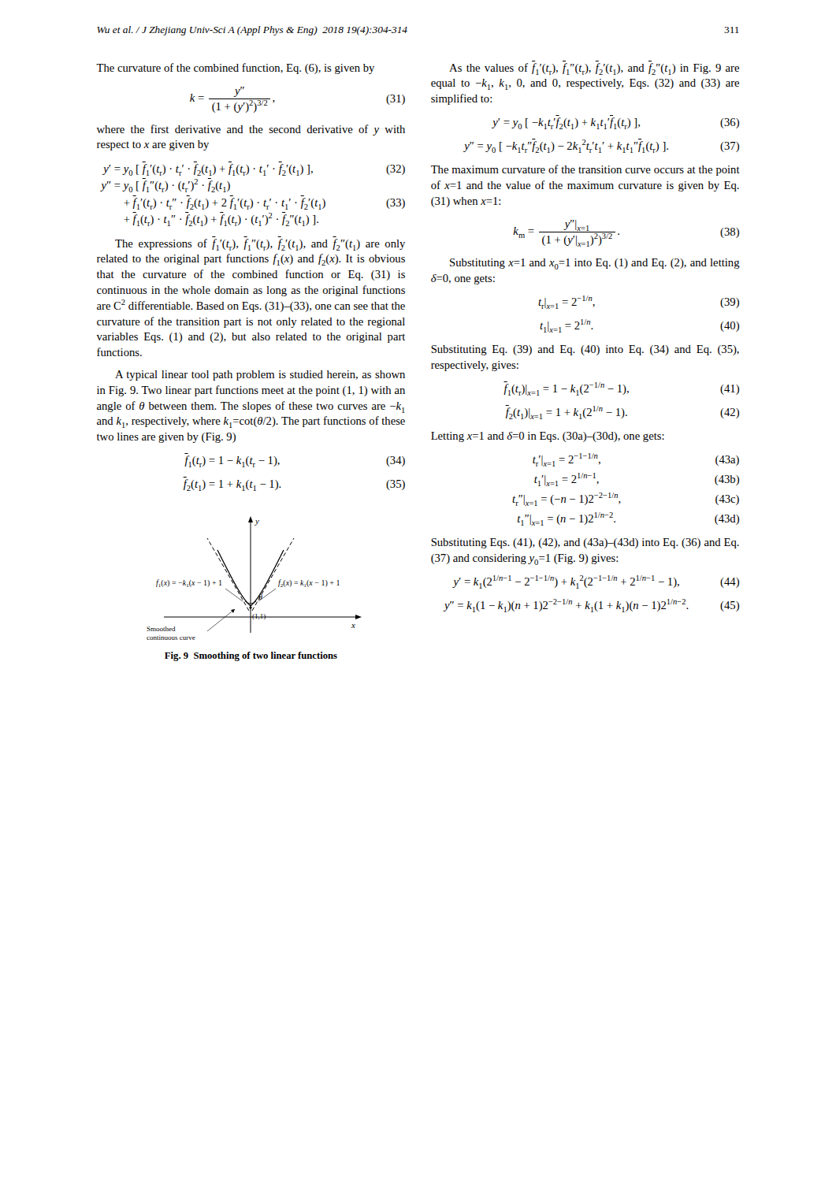Wu et al. / J Zhejiang Univ-Sci A (Appl Phys & Eng) 2018 19(4):304-314 311
The curvature of the combined function, Eq. (6), is given by
k = y″(1 + (y′)2)3/2,
(31)
where the first derivative and the second derivative of y with respect to x are given by
| y ′ = | y 0 [ f 1 ′( t r ) · t r ′ · f 2 ( t 1 ) + f 1 ( t r ) · t 1 ′ · f 2 ′( t 1 ) ], | (32) |
| y ″ = | y 0 [ f 1 ″( t r ) · ( t r ′) 2 · f 2 ( t 1 ) | |
| | + f 1 ′( t r ) · t r ″ · f 2 ( t 1 ) + 2 f 1 ′( t r ) · t r ′ · t 1 ′ · f 2 ′( t 1 ) | (33) |
| | + f 1 ( t r ) · t 1 ″ · f 2 ( t 1 ) + f 1 ( t r ) · ( t 1 ′) 2 · f 2 ″( t 1 ) ]. | |
The expressions of f1′(tr), f1″(tr), f2′(t1), and f2″(t1) are only related to the original part functions f1(x) and f2(x). It is obvious that the curvature of the combined function or Eq. (31) is continuous in the whole domain as long as the original functions are C2 differentiable. Based on Eqs. (31)–(33), one can see that the curvature of the transition part is not only related to the regional variables Eqs. (1) and (2), but also related to the original part functions.
A typical linear tool path problem is studied herein, as shown in Fig. 9. Two linear part functions meet at the point (1, 1) with an angle of θ between them. The slopes of these two curves are −k1 and k1, respectively, where k1=cot(θ/2). The part functions of these two lines are given by (Fig. 9)
f1(tr) = 1 − k1(tr − 1),
(34)
f2(t1) = 1 + k1(t1 − 1).
(35)
y x θ (1,1) f1(x) = −k1(x − 1) + 1 f2(x) = k1(x − 1) + 1 Smoothed continuous curve
Fig. 9 Smoothing of two linear functions
As the values of f1′(tr), f1″(tr), f2′(t1), and f2″(t1) in Fig. 9 are equal to −k1, k1, 0, and 0, respectively, Eqs. (32) and (33) are simplified to:
y′ = y0 [ −k1tr′f2(t1) + k1t1′f1(tr) ],
(36)
y″ = y0 [ −k1tr″f2(t1) − 2k12tr′t1′ + k1t1″f1(tr) ].
(37)
The maximum curvature of the transition curve occurs at the point of x=1 and the value of the maximum curvature is given by Eq. (31) when x=1:
km = y″|x=1(1 + (y′|x=1)2)3/2.
(38)
Substituting x=1 and x0=1 into Eq. (1) and Eq. (2), and letting δ=0, one gets:
tr|x=1 = 2−1/n,
(39)
t1|x=1 = 21/n.
(40)
Substituting Eq. (39) and Eq. (40) into Eq. (34) and Eq. (35), respectively, gives:
f1(tr)|x=1 = 1 − k1(2−1/n − 1),
(41)
f2(t1)|x=1 = 1 + k1(21/n − 1).
(42)
Letting x=1 and δ=0 in Eqs. (30a)–(30d), one gets:
tr′|x=1 = 2−1−1/n,
(43a)
t1′|x=1 = 21/n−1,
(43b)
tr″|x=1 = (−n − 1)2−2−1/n,
(43c)
t1″|x=1 = (n − 1)21/n−2.
(43d)
Substituting Eqs. (41), (42), and (43a)–(43d) into Eq. (36) and Eq. (37) and considering y0=1 (Fig. 9) gives:
y′ = k1(21/n−1 − 2−1−1/n) + k12(2−1−1/n + 21/n−1 − 1),
(44)
y″ = k1(1 − k1)(n + 1)2−2−1/n + k1(1 + k1)(n − 1)21/n−2.
(45)